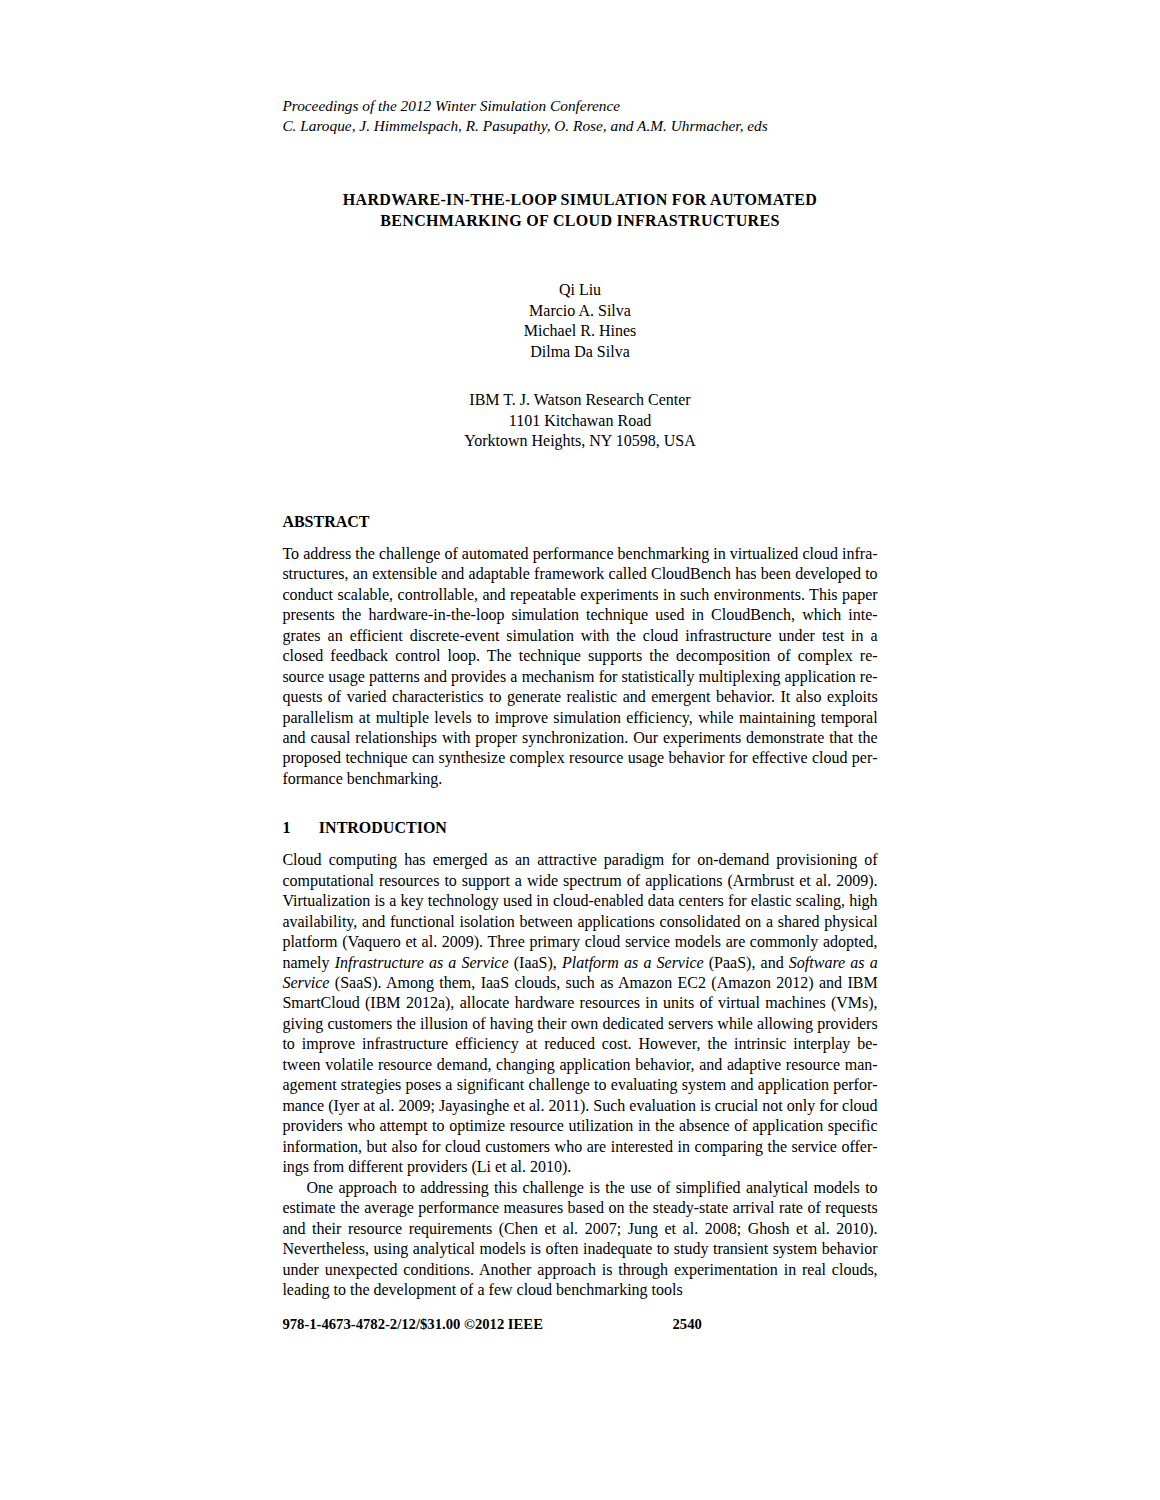Proceedings of the 2012 Winter Simulation Conference
C. Laroque, J. Himmelspach, R. Pasupathy, O. Rose, and A.M. Uhrmacher, eds
Hardware-in-the-Loop Simulation for Automated
Benchmarking of Cloud Infrastructures
Qi Liu
Marcio A. Silva
Michael R. Hines
Dilma Da Silva
IBM T. J. Watson Research Center
1101 Kitchawan Road
Yorktown Heights, NY 10598, USA
Abstract
To address the challenge of automated performance benchmarking in virtualized cloud infrastructures, an extensible and adaptable framework called CloudBench has been developed to conduct scalable, controllable, and repeatable experiments in such environments. This paper presents the hardware-in-the-loop simulation technique used in CloudBench, which integrates an efficient discrete-event simulation with the cloud infrastructure under test in a closed feedback control loop. The technique supports the decomposition of complex resource usage patterns and provides a mechanism for statistically multiplexing application requests of varied characteristics to generate realistic and emergent behavior. It also exploits parallelism at multiple levels to improve simulation efficiency, while maintaining temporal and causal relationships with proper synchronization. Our experiments demonstrate that the proposed technique can synthesize complex resource usage behavior for effective cloud performance benchmarking.
1 Introduction
Cloud computing has emerged as an attractive paradigm for on-demand provisioning of computational resources to support a wide spectrum of applications (Armbrust et al. 2009). Virtualization is a key technology used in cloud-enabled data centers for elastic scaling, high availability, and functional isolation between applications consolidated on a shared physical platform (Vaquero et al. 2009). Three primary cloud service models are commonly adopted, namely Infrastructure as a Service (IaaS), Platform as a Service (PaaS), and Software as a Service (SaaS). Among them, IaaS clouds, such as Amazon EC2 (Amazon 2012) and IBM SmartCloud (IBM 2012a), allocate hardware resources in units of virtual machines (VMs), giving customers the illusion of having their own dedicated servers while allowing providers to improve infrastructure efficiency at reduced cost. However, the intrinsic interplay between volatile resource demand, changing application behavior, and adaptive resource management strategies poses a significant challenge to evaluating system and application performance (Iyer at al. 2009; Jayasinghe et al. 2011). Such evaluation is crucial not only for cloud providers who attempt to optimize resource utilization in the absence of application specific information, but also for cloud customers who are interested in comparing the service offerings from different providers (Li et al. 2010).
One approach to addressing this challenge is the use of simplified analytical models to estimate the average performance measures based on the steady-state arrival rate of requests and their resource requirements (Chen et al. 2007; Jung et al. 2008; Ghosh et al. 2010). Nevertheless, using analytical models is often inadequate to study transient system behavior under unexpected conditions. Another approach is through experimentation in real clouds, leading to the development of a few cloud benchmarking tools
978-1-4673-4782-2/12/$31.00 ©2012 IEEE 2540